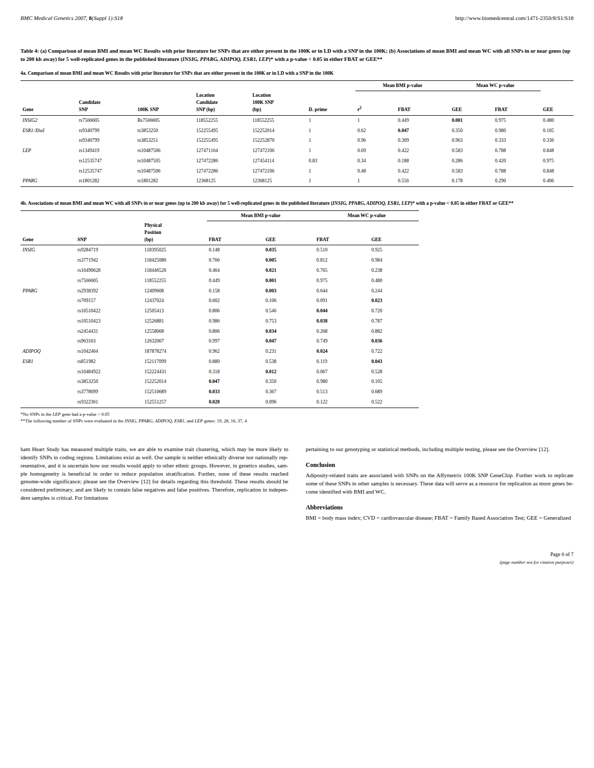BMC Medical Genetics 2007, 8(Suppl 1):S18
http://www.biomedcentral.com/1471-2350/8/S1/S18
Table 4: (a) Comparison of mean BMI and mean WC Results with prior literature for SNPs that are either present in the 100K or in LD with a SNP in the 100K; (b) Associations of mean BMI and mean WC with all SNPs in or near genes (up to 200 kb away) for 5 well-replicated genes in the published literature (INSIG, PPARG, ADIPOQ, ESR1, LEP)* with a p-value < 0.05 in either FBAT or GEE**
4a. Comparison of mean BMI and mean WC Results with prior literature for SNPs that are either present in the 100K or in LD with a SNP in the 100K
| | Mean BMI p-value | Mean WC p-value |
| --- | --- | --- |
| Gene | Candidate SNP | 100K SNP | Location Candidate SNP (bp) | Location 100K SNP (bp) | D. prime | r 2 | FBAT | GEE | FBAT | GEE |
| INSIG2 | rs7566605 | Rs7566605 | 118552255 | 118552255 | 1 | 1 | 0.449 | 0.001 | 0.975 | 0.480 |
| ESR1-XbaI | rs9340799 | rs3853250 | 152255495 | 152252014 | 1 | 0.62 | 0.047 | 0.350 | 0.980 | 0.105 |
| | rs9340799 | rs3853251 | 152255495 | 152252870 | 1 | 0.96 | 0.309 | 0.963 | 0.333 | 0.336 |
| LEP | rs1349419 | rs10487506 | 127471164 | 127472106 | 1 | 0.69 | 0.422 | 0.583 | 0.788 | 0.848 |
| | rs12535747 | rs10487505 | 127472286 | 127454114 | 0.83 | 0.34 | 0.188 | 0.286 | 0.420 | 0.975 |
| | rs12535747 | rs10487506 | 127472286 | 127472106 | 1 | 0.48 | 0.422 | 0.583 | 0.788 | 0.848 |
| PPARG | rs1801282 | rs1801282 | 12368125 | 12368125 | 1 | 1 | 0.556 | 0.178 | 0.290 | 0.406 |
4b. Associations of mean BMI and mean WC with all SNPs in or near genes (up to 200 kb away) for 5 well-replicated genes in the published literature (INSIG, PPARG, ADIPOQ, ESR1, LEP)* with a p-value < 0.05 in either FBAT or GEE**
| | Mean BMI p-value | Mean WC p-value |
| --- | --- | --- |
| Gene | SNP | Physical Position (bp) | FBAT | GEE | FBAT | GEE |
| INSIG | rs9284719 | 118395025 | 0.148 | 0.035 | 0.510 | 0.925 |
| | rs3771942 | 118425080 | 0.766 | 0.005 | 0.812 | 0.984 |
| | rs10490628 | 118446520 | 0.464 | 0.021 | 0.765 | 0.238 |
| | rs7566605 | 118552255 | 0.449 | 0.001 | 0.975 | 0.480 |
| PPARG | rs2938392 | 12409608 | 0.158 | 0.003 | 0.644 | 0.244 |
| | rs709157 | 12437024 | 0.602 | 0.106 | 0.091 | 0.023 |
| | rs10510422 | 12505413 | 0.806 | 0.546 | 0.044 | 0.720 |
| | rs10510423 | 12526881 | 0.986 | 0.753 | 0.038 | 0.787 |
| | rs2454431 | 12558068 | 0.806 | 0.034 | 0.268 | 0.882 |
| | rs963163 | 12632067 | 0.997 | 0.047 | 0.749 | 0.036 |
| ADIPOQ | rs1042464 | 187878274 | 0.962 | 0.231 | 0.024 | 0.722 |
| ESR1 | rs851982 | 152117099 | 0.880 | 0.538 | 0.119 | 0.043 |
| | rs10484922 | 152224431 | 0.318 | 0.012 | 0.067 | 0.528 |
| | rs3853250 | 152252014 | 0.047 | 0.350 | 0.980 | 0.105 |
| | rs3778099 | 152510689 | 0.033 | 0.367 | 0.513 | 0.689 |
| | rs9322361 | 152551257 | 0.020 | 0.096 | 0.122 | 0.522 |
*No SNPs in the LEP gene had a p-value < 0.05
**The following number of SNPs were evaluated in the INSIG, PPARG, ADIPOQ, ESR1, and LEP genes: 19, 28, 16, 37, 4
ham Heart Study has measured multiple traits, we are able to examine trait clustering, which may be more likely to identify SNPs in coding regions. Limitations exist as well. Our sample is neither ethnically diverse nor nationally representative, and it is uncertain how our results would apply to other ethnic groups. However, in genetics studies, sample homogeneity is beneficial in order to reduce population stratification. Further, none of these results reached genome-wide significance; please see the Overview [12] for details regarding this threshold. These results should be considered preliminary, and are likely to contain false negatives and false positives. Therefore, replication in independent samples is critical. For limitations
pertaining to our genotyping or statistical methods, including multiple testing, please see the Overview [12].
Conclusion
Adiposity-related traits are associated with SNPs on the Affymetrix 100K SNP GeneChip. Further work to replicate some of these SNPs in other samples is necessary. These data will serve as a resource for replication as more genes become identified with BMI and WC.
Abbreviations
BMI = body mass index; CVD = cardiovascular disease; FBAT = Family Based Association Test; GEE = Generalized
Page 6 of 7
(page number not for citation purposes)